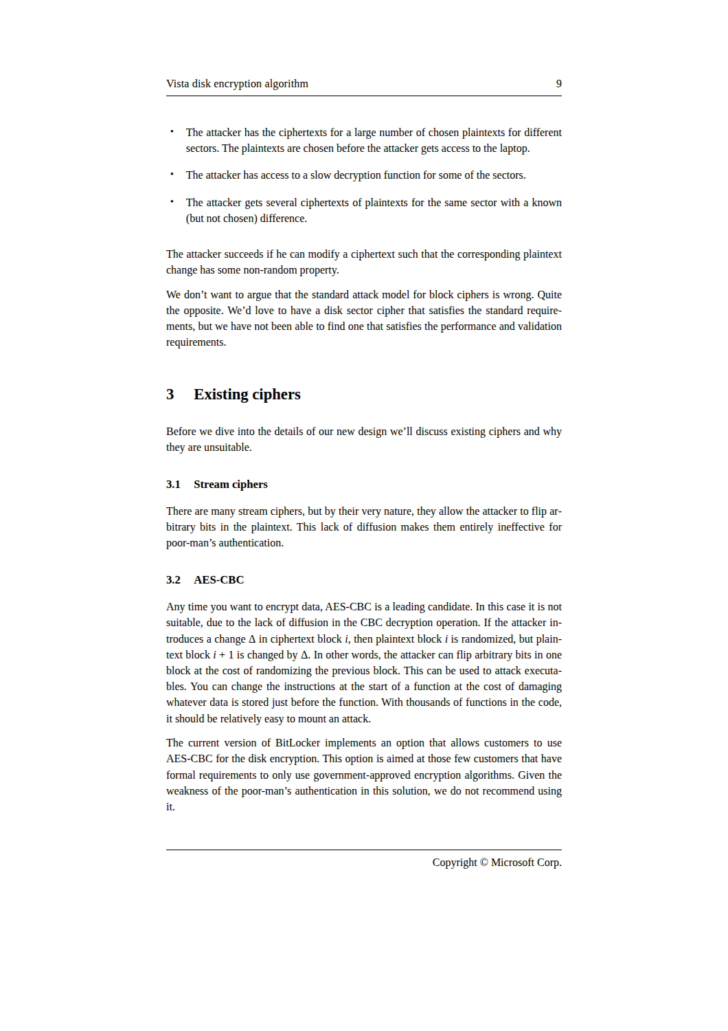Vista disk encryption algorithm 9
The attacker has the ciphertexts for a large number of chosen plaintexts for different sectors. The plaintexts are chosen before the attacker gets access to the laptop.
The attacker has access to a slow decryption function for some of the sectors.
The attacker gets several ciphertexts of plaintexts for the same sector with a known (but not chosen) difference.
The attacker succeeds if he can modify a ciphertext such that the corresponding plaintext change has some non-random property.
We don’t want to argue that the standard attack model for block ciphers is wrong. Quite the opposite. We’d love to have a disk sector cipher that satisfies the standard requirements, but we have not been able to find one that satisfies the performance and validation requirements.
3 Existing ciphers
Before we dive into the details of our new design we’ll discuss existing ciphers and why they are unsuitable.
3.1 Stream ciphers
There are many stream ciphers, but by their very nature, they allow the attacker to flip arbitrary bits in the plaintext. This lack of diffusion makes them entirely ineffective for poor-man’s authentication.
3.2 AES-CBC
Any time you want to encrypt data, AES-CBC is a leading candidate. In this case it is not suitable, due to the lack of diffusion in the CBC decryption operation. If the attacker introduces a change Δ in ciphertext block i, then plaintext block i is randomized, but plaintext block i + 1 is changed by Δ. In other words, the attacker can flip arbitrary bits in one block at the cost of randomizing the previous block. This can be used to attack executables. You can change the instructions at the start of a function at the cost of damaging whatever data is stored just before the function. With thousands of functions in the code, it should be relatively easy to mount an attack.
The current version of BitLocker implements an option that allows customers to use AES-CBC for the disk encryption. This option is aimed at those few customers that have formal requirements to only use government-approved encryption algorithms. Given the weakness of the poor-man’s authentication in this solution, we do not recommend using it.
Copyright © Microsoft Corp.